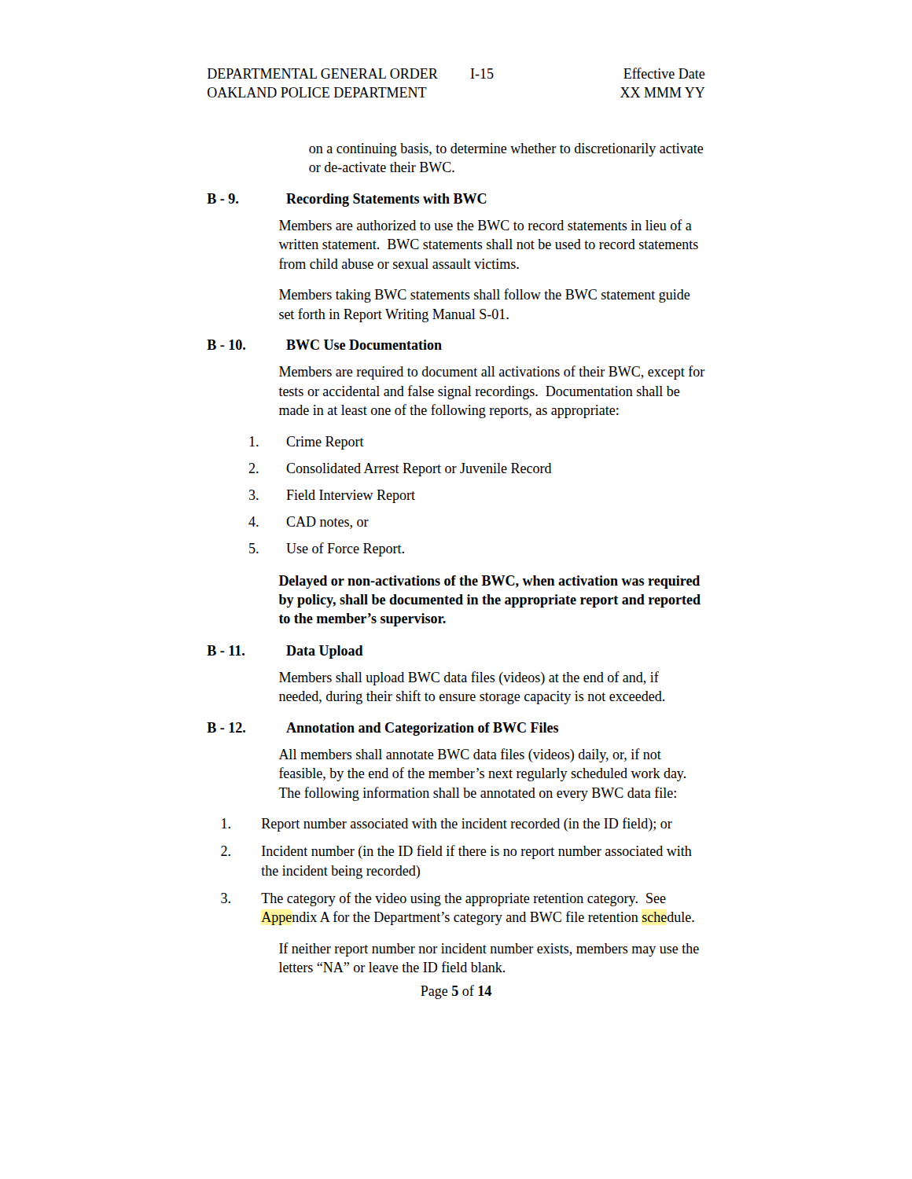Departmental General Order
I-15
Effective Date
Oakland Police Department
XX MMM YY
on a continuing basis, to determine whether to discretionarily activate or de-activate their BWC.
B - 9. Recording Statements with BWC
Members are authorized to use the BWC to record statements in lieu of a written statement. BWC statements shall not be used to record statements from child abuse or sexual assault victims.
Members taking BWC statements shall follow the BWC statement guide set forth in Report Writing Manual S-01.
B - 10. BWC Use Documentation
Members are required to document all activations of their BWC, except for tests or accidental and false signal recordings. Documentation shall be made in at least one of the following reports, as appropriate:
1. Crime Report
2. Consolidated Arrest Report or Juvenile Record
3. Field Interview Report
4. CAD notes, or
5. Use of Force Report.
Delayed or non-activations of the BWC, when activation was required by policy, shall be documented in the appropriate report and reported to the member’s supervisor.
B - 11. Data Upload
Members shall upload BWC data files (videos) at the end of and, if needed, during their shift to ensure storage capacity is not exceeded.
B - 12. Annotation and Categorization of BWC Files
All members shall annotate BWC data files (videos) daily, or, if not feasible, by the end of the member’s next regularly scheduled work day. The following information shall be annotated on every BWC data file:
1. Report number associated with the incident recorded (in the ID field); or
2. Incident number (in the ID field if there is no report number associated with the incident being recorded)
3. The category of the video using the appropriate retention category. See Appendix A for the Department’s category and BWC file retention schedule.
If neither report number nor incident number exists, members may use the letters “NA” or leave the ID field blank.
Page 5 of 14